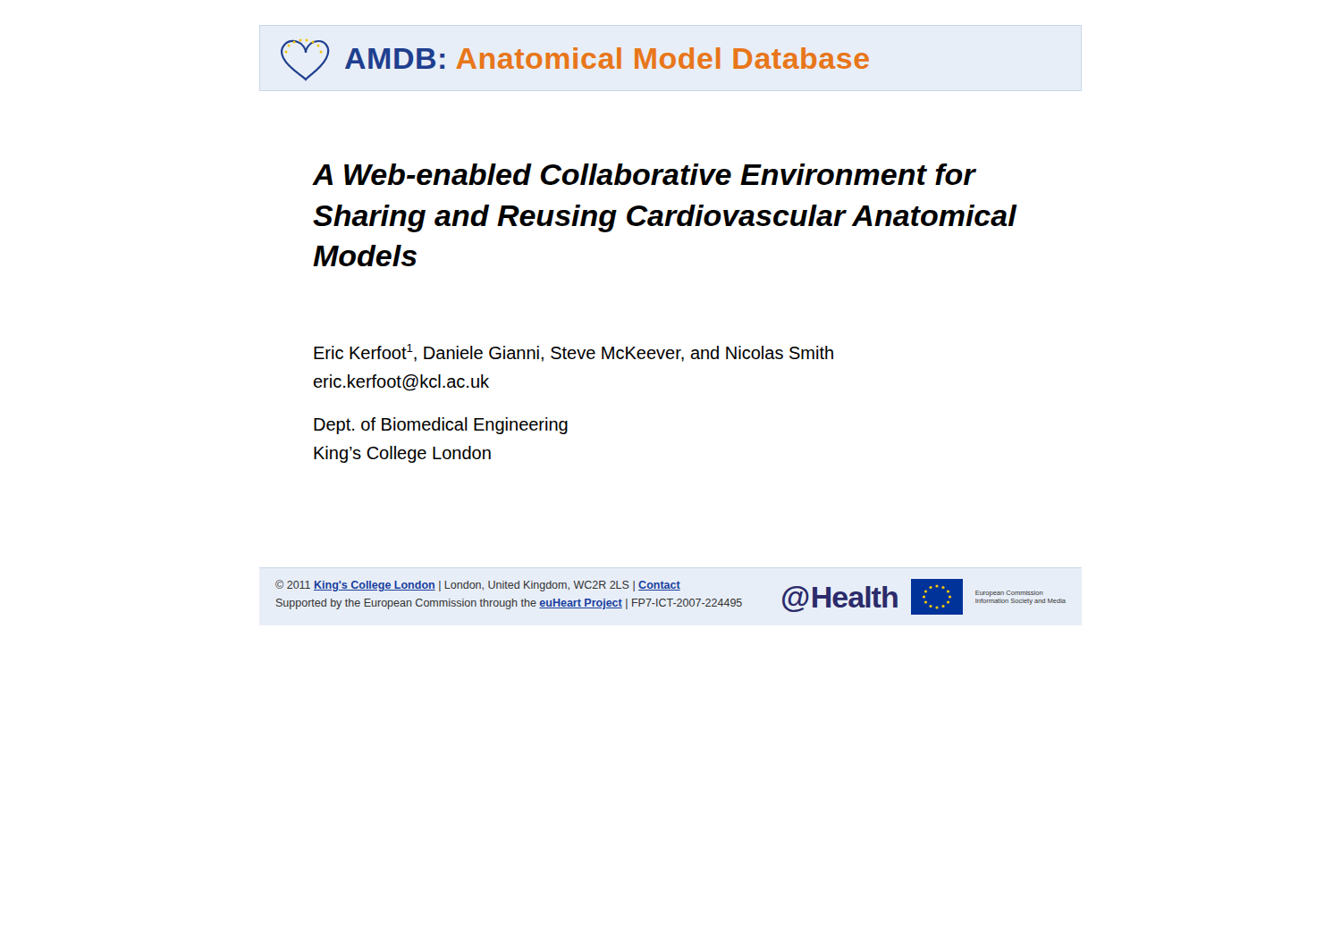AMDB: Anatomical Model Database
A Web-enabled Collaborative Environment for Sharing and Reusing Cardiovascular Anatomical Models
Eric Kerfoot1, Daniele Gianni, Steve McKeever, and Nicolas Smith
eric.kerfoot@kcl.ac.uk
Dept. of Biomedical Engineering
King’s College London
© 2011 King's College London | London, United Kingdom, WC2R 2LS | Contact
Supported by the European Commission through the euHeart Project | FP7-ICT-2007-224495
@Health
European Commission
Information Society and Media